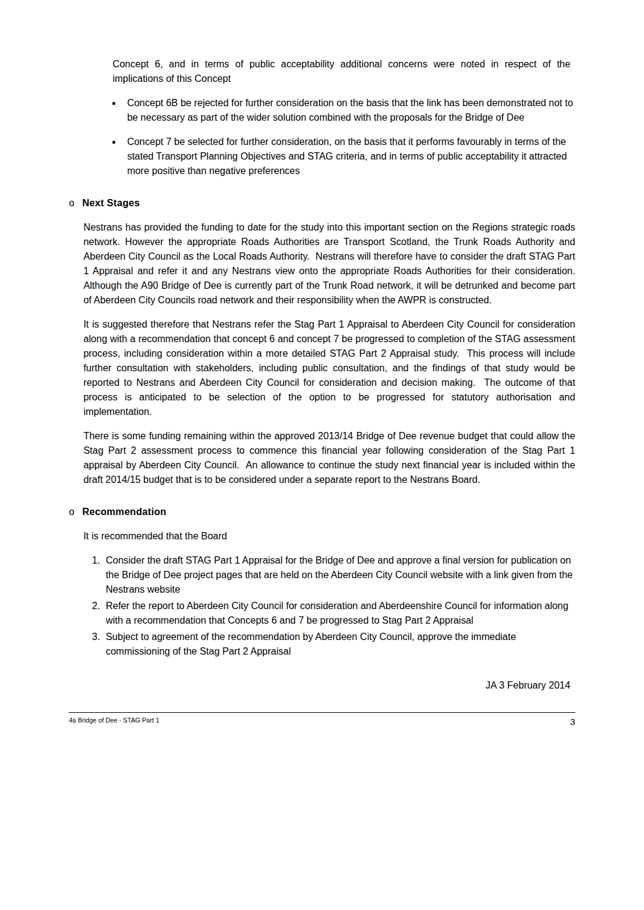Concept 6, and in terms of public acceptability additional concerns were noted in respect of the implications of this Concept
Concept 6B be rejected for further consideration on the basis that the link has been demonstrated not to be necessary as part of the wider solution combined with the proposals for the Bridge of Dee
Concept 7 be selected for further consideration, on the basis that it performs favourably in terms of the stated Transport Planning Objectives and STAG criteria, and in terms of public acceptability it attracted more positive than negative preferences
o Next Stages
Nestrans has provided the funding to date for the study into this important section on the Regions strategic roads network. However the appropriate Roads Authorities are Transport Scotland, the Trunk Roads Authority and Aberdeen City Council as the Local Roads Authority. Nestrans will therefore have to consider the draft STAG Part 1 Appraisal and refer it and any Nestrans view onto the appropriate Roads Authorities for their consideration. Although the A90 Bridge of Dee is currently part of the Trunk Road network, it will be detrunked and become part of Aberdeen City Councils road network and their responsibility when the AWPR is constructed.
It is suggested therefore that Nestrans refer the Stag Part 1 Appraisal to Aberdeen City Council for consideration along with a recommendation that concept 6 and concept 7 be progressed to completion of the STAG assessment process, including consideration within a more detailed STAG Part 2 Appraisal study. This process will include further consultation with stakeholders, including public consultation, and the findings of that study would be reported to Nestrans and Aberdeen City Council for consideration and decision making. The outcome of that process is anticipated to be selection of the option to be progressed for statutory authorisation and implementation.
There is some funding remaining within the approved 2013/14 Bridge of Dee revenue budget that could allow the Stag Part 2 assessment process to commence this financial year following consideration of the Stag Part 1 appraisal by Aberdeen City Council. An allowance to continue the study next financial year is included within the draft 2014/15 budget that is to be considered under a separate report to the Nestrans Board.
o Recommendation
It is recommended that the Board
Consider the draft STAG Part 1 Appraisal for the Bridge of Dee and approve a final version for publication on the Bridge of Dee project pages that are held on the Aberdeen City Council website with a link given from the Nestrans website
Refer the report to Aberdeen City Council for consideration and Aberdeenshire Council for information along with a recommendation that Concepts 6 and 7 be progressed to Stag Part 2 Appraisal
Subject to agreement of the recommendation by Aberdeen City Council, approve the immediate commissioning of the Stag Part 2 Appraisal
JA 3 February 2014
4a Bridge of Dee - STAG Part 1 3